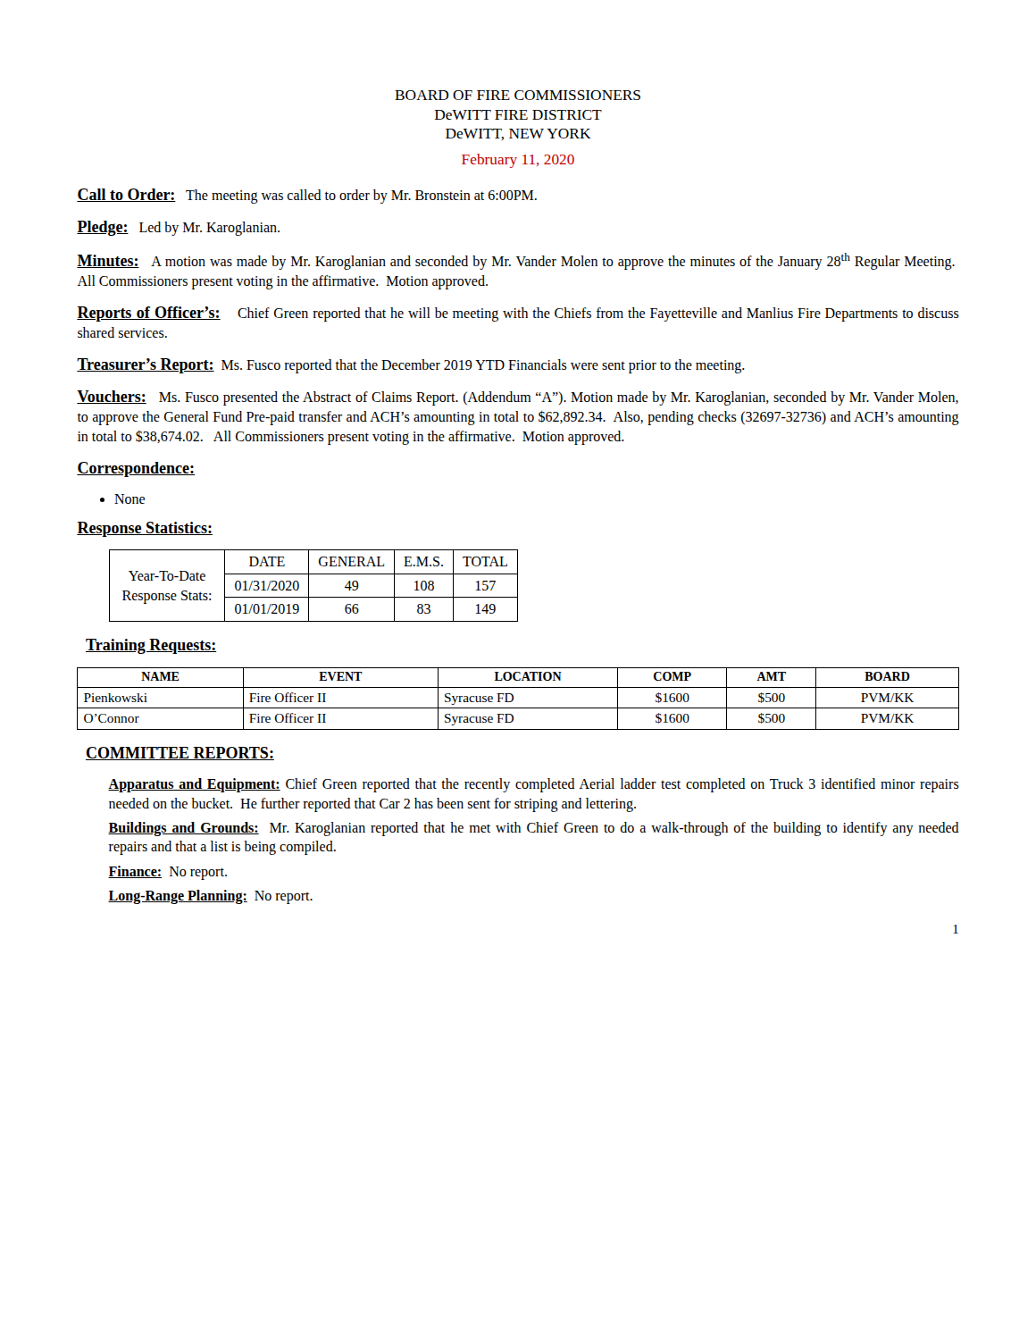BOARD OF FIRE COMMISSIONERS
DeWITT FIRE DISTRICT
DeWITT, NEW YORK
February 11, 2020
Call to Order: The meeting was called to order by Mr. Bronstein at 6:00PM.
Pledge: Led by Mr. Karoglanian.
Minutes: A motion was made by Mr. Karoglanian and seconded by Mr. Vander Molen to approve the minutes of the January 28th Regular Meeting. All Commissioners present voting in the affirmative. Motion approved.
Reports of Officer’s: Chief Green reported that he will be meeting with the Chiefs from the Fayetteville and Manlius Fire Departments to discuss shared services.
Treasurer’s Report: Ms. Fusco reported that the December 2019 YTD Financials were sent prior to the meeting.
Vouchers: Ms. Fusco presented the Abstract of Claims Report. (Addendum “A”). Motion made by Mr. Karoglanian, seconded by Mr. Vander Molen, to approve the General Fund Pre-paid transfer and ACH’s amounting in total to $62,892.34. Also, pending checks (32697-32736) and ACH’s amounting in total to $38,674.02. All Commissioners present voting in the affirmative. Motion approved.
Correspondence:
None
Response Statistics:
| Year-To-Date Response Stats: | DATE | GENERAL | E.M.S. | TOTAL |
| 01/31/2020 | 49 | 108 | 157 |
| 01/01/2019 | 66 | 83 | 149 |
Training Requests:
| NAME | EVENT | LOCATION | COMP | AMT | BOARD |
| --- | --- | --- | --- | --- | --- |
| Pienkowski | Fire Officer II | Syracuse FD | $1600 | $500 | PVM/KK |
| O’Connor | Fire Officer II | Syracuse FD | $1600 | $500 | PVM/KK |
COMMITTEE REPORTS:
Apparatus and Equipment: Chief Green reported that the recently completed Aerial ladder test completed on Truck 3 identified minor repairs needed on the bucket. He further reported that Car 2 has been sent for striping and lettering.
Buildings and Grounds: Mr. Karoglanian reported that he met with Chief Green to do a walk-through of the building to identify any needed repairs and that a list is being compiled.
Finance: No report.
Long-Range Planning: No report.
1